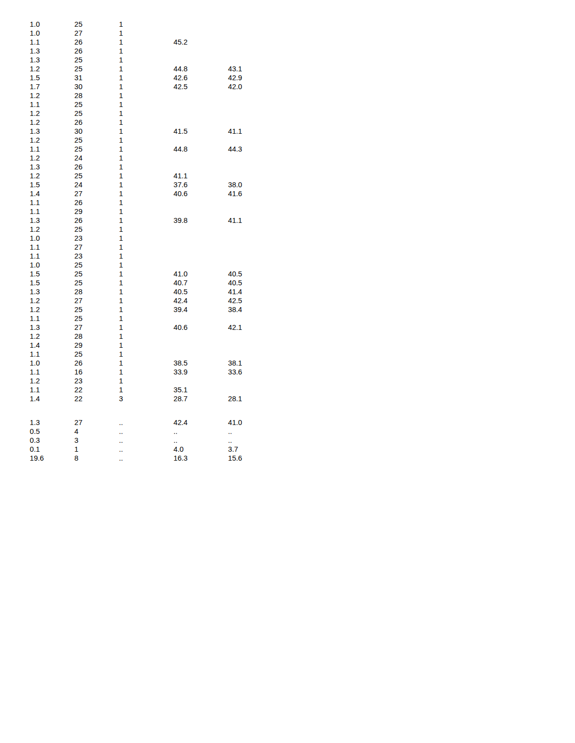| 1.0 | 25 | 1 | | |
| 1.0 | 27 | 1 | | |
| 1.1 | 26 | 1 | 45.2 | |
| 1.3 | 26 | 1 | | |
| 1.3 | 25 | 1 | | |
| 1.2 | 25 | 1 | 44.8 | 43.1 |
| 1.5 | 31 | 1 | 42.6 | 42.9 |
| 1.7 | 30 | 1 | 42.5 | 42.0 |
| 1.2 | 28 | 1 | | |
| 1.1 | 25 | 1 | | |
| 1.2 | 25 | 1 | | |
| 1.2 | 26 | 1 | | |
| 1.3 | 30 | 1 | 41.5 | 41.1 |
| 1.2 | 25 | 1 | | |
| 1.1 | 25 | 1 | 44.8 | 44.3 |
| 1.2 | 24 | 1 | | |
| 1.3 | 26 | 1 | | |
| 1.2 | 25 | 1 | 41.1 | |
| 1.5 | 24 | 1 | 37.6 | 38.0 |
| 1.4 | 27 | 1 | 40.6 | 41.6 |
| 1.1 | 26 | 1 | | |
| 1.1 | 29 | 1 | | |
| 1.3 | 26 | 1 | 39.8 | 41.1 |
| 1.2 | 25 | 1 | | |
| 1.0 | 23 | 1 | | |
| 1.1 | 27 | 1 | | |
| 1.1 | 23 | 1 | | |
| 1.0 | 25 | 1 | | |
| 1.5 | 25 | 1 | 41.0 | 40.5 |
| 1.5 | 25 | 1 | 40.7 | 40.5 |
| 1.3 | 28 | 1 | 40.5 | 41.4 |
| 1.2 | 27 | 1 | 42.4 | 42.5 |
| 1.2 | 25 | 1 | 39.4 | 38.4 |
| 1.1 | 25 | 1 | | |
| 1.3 | 27 | 1 | 40.6 | 42.1 |
| 1.2 | 28 | 1 | | |
| 1.4 | 29 | 1 | | |
| 1.1 | 25 | 1 | | |
| 1.0 | 26 | 1 | 38.5 | 38.1 |
| 1.1 | 16 | 1 | 33.9 | 33.6 |
| 1.2 | 23 | 1 | | |
| 1.1 | 22 | 1 | 35.1 | |
| 1.4 | 22 | 3 | 28.7 | 28.1 |
| 1.3 | 27 | .. | 42.4 | 41.0 |
| 0.5 | 4 | .. | .. | .. |
| 0.3 | 3 | .. | .. | .. |
| 0.1 | 1 | .. | 4.0 | 3.7 |
| 19.6 | 8 | .. | 16.3 | 15.6 |